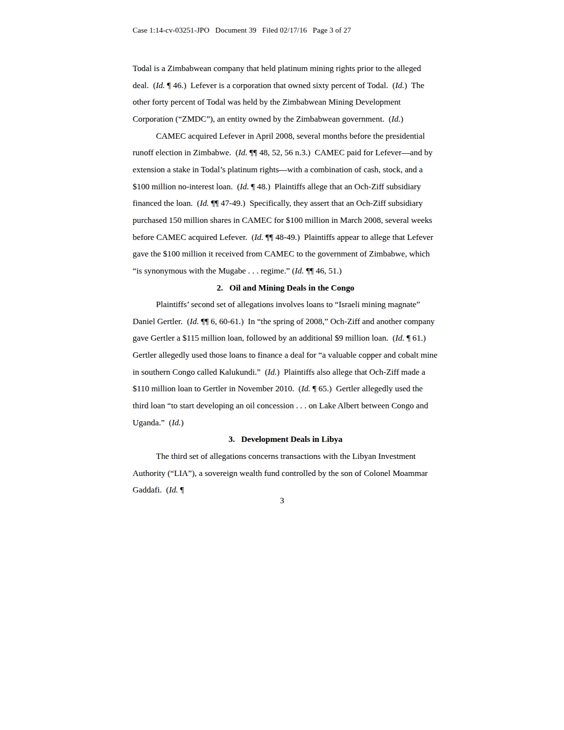Case 1:14-cv-03251-JPO Document 39 Filed 02/17/16 Page 3 of 27
Todal is a Zimbabwean company that held platinum mining rights prior to the alleged deal. (Id. ¶ 46.) Lefever is a corporation that owned sixty percent of Todal. (Id.) The other forty percent of Todal was held by the Zimbabwean Mining Development Corporation (“ZMDC”), an entity owned by the Zimbabwean government. (Id.)
CAMEC acquired Lefever in April 2008, several months before the presidential runoff election in Zimbabwe. (Id. ¶¶ 48, 52, 56 n.3.) CAMEC paid for Lefever—and by extension a stake in Todal’s platinum rights—with a combination of cash, stock, and a $100 million no-interest loan. (Id. ¶ 48.) Plaintiffs allege that an Och-Ziff subsidiary financed the loan. (Id. ¶¶ 47-49.) Specifically, they assert that an Och-Ziff subsidiary purchased 150 million shares in CAMEC for $100 million in March 2008, several weeks before CAMEC acquired Lefever. (Id. ¶¶ 48-49.) Plaintiffs appear to allege that Lefever gave the $100 million it received from CAMEC to the government of Zimbabwe, which “is synonymous with the Mugabe . . . regime.” (Id. ¶¶ 46, 51.)
2. Oil and Mining Deals in the Congo
Plaintiffs’ second set of allegations involves loans to “Israeli mining magnate” Daniel Gertler. (Id. ¶¶ 6, 60-61.) In “the spring of 2008,” Och-Ziff and another company gave Gertler a $115 million loan, followed by an additional $9 million loan. (Id. ¶ 61.) Gertler allegedly used those loans to finance a deal for “a valuable copper and cobalt mine in southern Congo called Kalukundi.” (Id.) Plaintiffs also allege that Och-Ziff made a $110 million loan to Gertler in November 2010. (Id. ¶ 65.) Gertler allegedly used the third loan “to start developing an oil concession . . . on Lake Albert between Congo and Uganda.” (Id.)
3. Development Deals in Libya
The third set of allegations concerns transactions with the Libyan Investment Authority (“LIA”), a sovereign wealth fund controlled by the son of Colonel Moammar Gaddafi. (Id. ¶
3